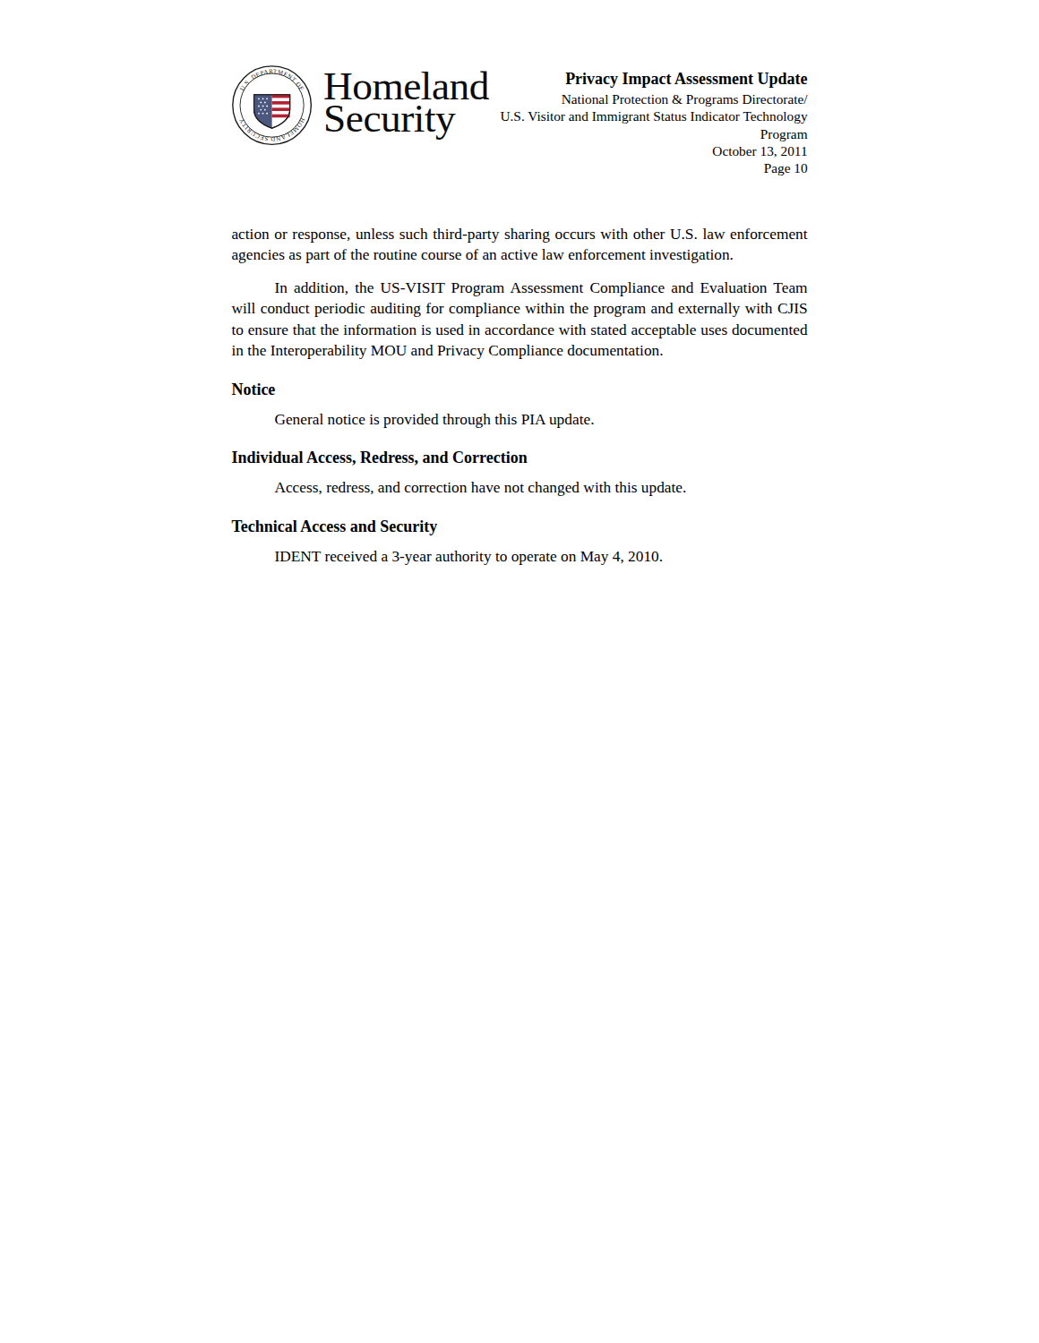U.S. DEPARTMENT OF HOMELAND SECURITY
Homeland Security
Privacy Impact Assessment Update National Protection & Programs Directorate/ U.S. Visitor and Immigrant Status Indicator Technology Program October 13, 2011 Page 10
action or response, unless such third-party sharing occurs with other U.S. law enforcement agencies as part of the routine course of an active law enforcement investigation.
In addition, the US-VISIT Program Assessment Compliance and Evaluation Team will conduct periodic auditing for compliance within the program and externally with CJIS to ensure that the information is used in accordance with stated acceptable uses documented in the Interoperability MOU and Privacy Compliance documentation.
Notice
General notice is provided through this PIA update.
Individual Access, Redress, and Correction
Access, redress, and correction have not changed with this update.
Technical Access and Security
IDENT received a 3-year authority to operate on May 4, 2010.